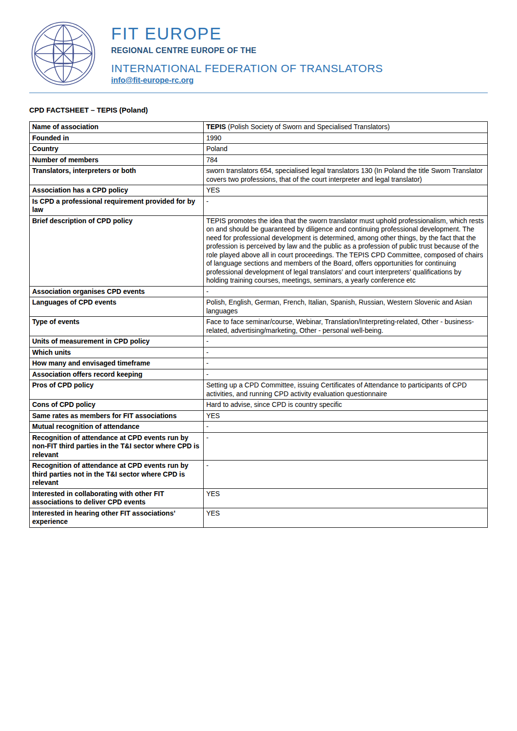FIT EUROPE
REGIONAL CENTRE EUROPE OF THE
INTERNATIONAL FEDERATION OF TRANSLATORS
info@fit-europe-rc.org
CPD FACTSHEET – TEPIS (Poland)
| Name of association | TEPIS (Polish Society of Sworn and Specialised Translators) |
| Founded in | 1990 |
| Country | Poland |
| Number of members | 784 |
| Translators, interpreters or both | sworn translators 654, specialised legal translators 130 (In Poland the title Sworn Translator covers two professions, that of the court interpreter and legal translator) |
| Association has a CPD policy | YES |
| Is CPD a professional requirement provided for by law | - |
| Brief description of CPD policy | TEPIS promotes the idea that the sworn translator must uphold professionalism, which rests on and should be guaranteed by diligence and continuing professional development. The need for professional development is determined, among other things, by the fact that the profession is perceived by law and the public as a profession of public trust because of the role played above all in court proceedings. The TEPIS CPD Committee, composed of chairs of language sections and members of the Board, offers opportunities for continuing professional development of legal translators’ and court interpreters’ qualifications by holding training courses, meetings, seminars, a yearly conference etc |
| Association organises CPD events | - |
| Languages of CPD events | Polish, English, German, French, Italian, Spanish, Russian, Western Slovenic and Asian languages |
| Type of events | Face to face seminar/course, Webinar, Translation/Interpreting-related, Other - business-related, advertising/marketing, Other - personal well-being. |
| Units of measurement in CPD policy | - |
| Which units | - |
| How many and envisaged timeframe | - |
| Association offers record keeping | - |
| Pros of CPD policy | Setting up a CPD Committee, issuing Certificates of Attendance to participants of CPD activities, and running CPD activity evaluation questionnaire |
| Cons of CPD policy | Hard to advise, since CPD is country specific |
| Same rates as members for FIT associations | YES |
| Mutual recognition of attendance | - |
| Recognition of attendance at CPD events run by non-FIT third parties in the T&I sector where CPD is relevant | - |
| Recognition of attendance at CPD events run by third parties not in the T&I sector where CPD is relevant | - |
| Interested in collaborating with other FIT associations to deliver CPD events | YES |
| Interested in hearing other FIT associations’ experience | YES |